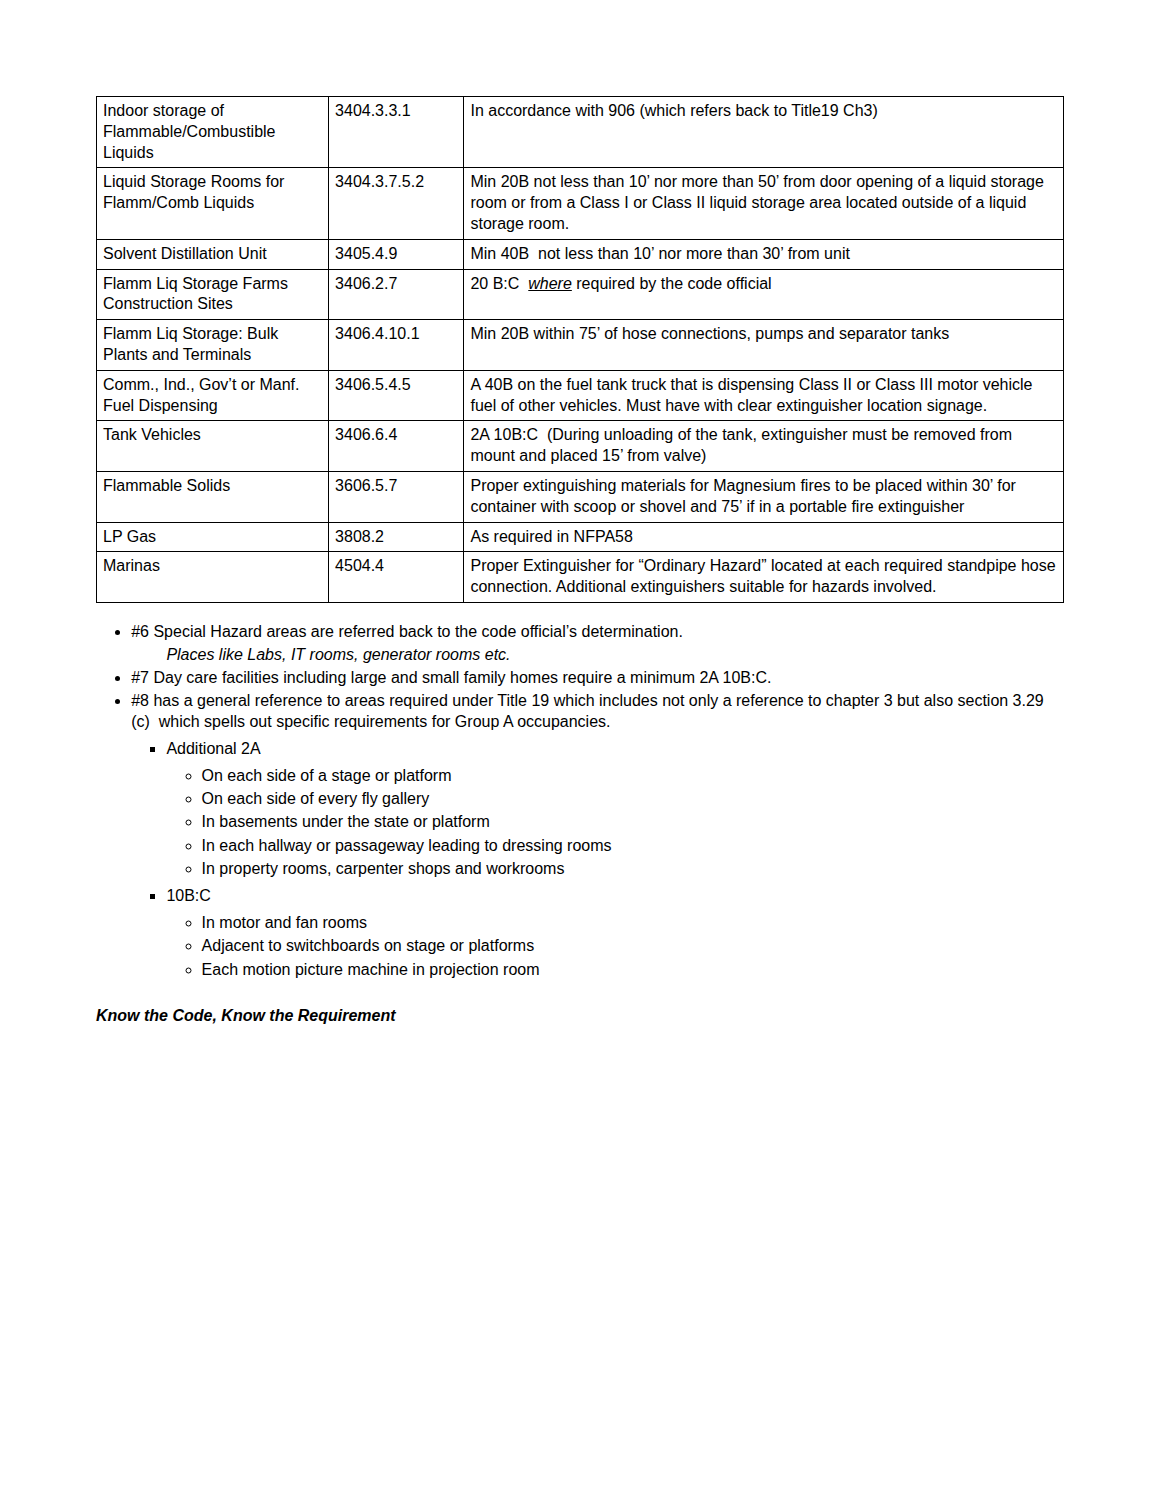| Indoor storage of Flammable/Combustible Liquids | 3404.3.3.1 | In accordance with 906 (which refers back to Title19 Ch3) |
| Liquid Storage Rooms for Flamm/Comb Liquids | 3404.3.7.5.2 | Min 20B not less than 10’ nor more than 50’ from door opening of a liquid storage room or from a Class I or Class II liquid storage area located outside of a liquid storage room. |
| Solvent Distillation Unit | 3405.4.9 | Min 40B not less than 10’ nor more than 30’ from unit |
| Flamm Liq Storage Farms Construction Sites | 3406.2.7 | 20 B:C where required by the code official |
| Flamm Liq Storage: Bulk Plants and Terminals | 3406.4.10.1 | Min 20B within 75’ of hose connections, pumps and separator tanks |
| Comm., Ind., Gov’t or Manf. Fuel Dispensing | 3406.5.4.5 | A 40B on the fuel tank truck that is dispensing Class II or Class III motor vehicle fuel of other vehicles. Must have with clear extinguisher location signage. |
| Tank Vehicles | 3406.6.4 | 2A 10B:C (During unloading of the tank, extinguisher must be removed from mount and placed 15’ from valve) |
| Flammable Solids | 3606.5.7 | Proper extinguishing materials for Magnesium fires to be placed within 30’ for container with scoop or shovel and 75’ if in a portable fire extinguisher |
| LP Gas | 3808.2 | As required in NFPA58 |
| Marinas | 4504.4 | Proper Extinguisher for “Ordinary Hazard” located at each required standpipe hose connection. Additional extinguishers suitable for hazards involved. |
#6 Special Hazard areas are referred back to the code official’s determination. Places like Labs, IT rooms, generator rooms etc.
#7 Day care facilities including large and small family homes require a minimum 2A 10B:C.
#8 has a general reference to areas required under Title 19 which includes not only a reference to chapter 3 but also section 3.29 (c) which spells out specific requirements for Group A occupancies.
Additional 2A
On each side of a stage or platform
On each side of every fly gallery
In basements under the state or platform
In each hallway or passageway leading to dressing rooms
In property rooms, carpenter shops and workrooms
10B:C
In motor and fan rooms
Adjacent to switchboards on stage or platforms
Each motion picture machine in projection room
Know the Code, Know the Requirement